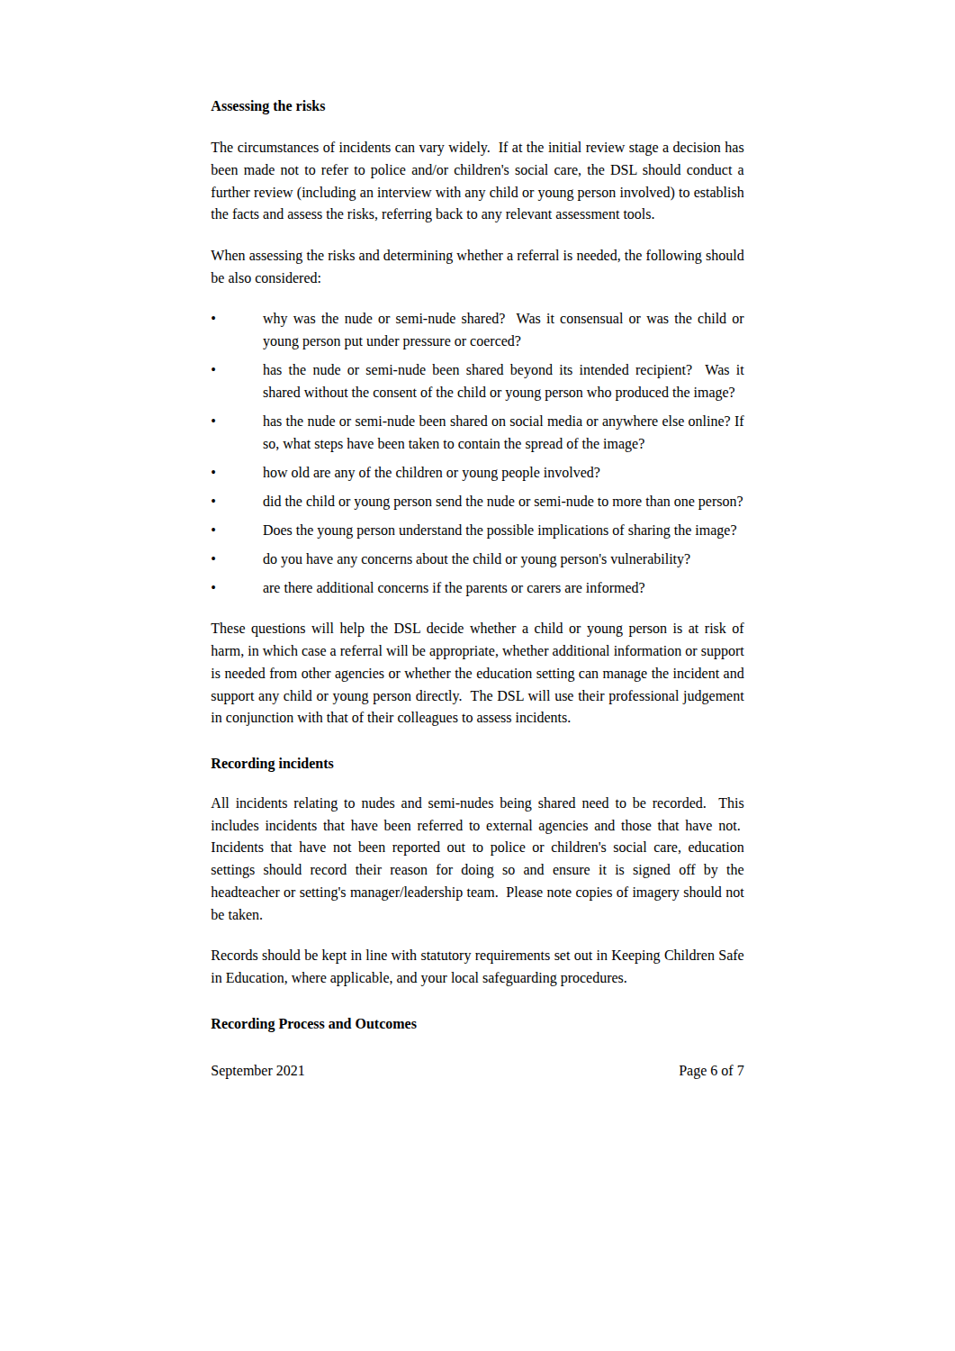Assessing the risks
The circumstances of incidents can vary widely. If at the initial review stage a decision has been made not to refer to police and/or children's social care, the DSL should conduct a further review (including an interview with any child or young person involved) to establish the facts and assess the risks, referring back to any relevant assessment tools.
When assessing the risks and determining whether a referral is needed, the following should be also considered:
why was the nude or semi-nude shared? Was it consensual or was the child or young person put under pressure or coerced?
has the nude or semi-nude been shared beyond its intended recipient? Was it shared without the consent of the child or young person who produced the image?
has the nude or semi-nude been shared on social media or anywhere else online? If so, what steps have been taken to contain the spread of the image?
how old are any of the children or young people involved?
did the child or young person send the nude or semi-nude to more than one person?
Does the young person understand the possible implications of sharing the image?
do you have any concerns about the child or young person's vulnerability?
are there additional concerns if the parents or carers are informed?
These questions will help the DSL decide whether a child or young person is at risk of harm, in which case a referral will be appropriate, whether additional information or support is needed from other agencies or whether the education setting can manage the incident and support any child or young person directly. The DSL will use their professional judgement in conjunction with that of their colleagues to assess incidents.
Recording incidents
All incidents relating to nudes and semi-nudes being shared need to be recorded. This includes incidents that have been referred to external agencies and those that have not. Incidents that have not been reported out to police or children's social care, education settings should record their reason for doing so and ensure it is signed off by the headteacher or setting's manager/leadership team. Please note copies of imagery should not be taken.
Records should be kept in line with statutory requirements set out in Keeping Children Safe in Education, where applicable, and your local safeguarding procedures.
Recording Process and Outcomes
September 2021 Page 6 of 7